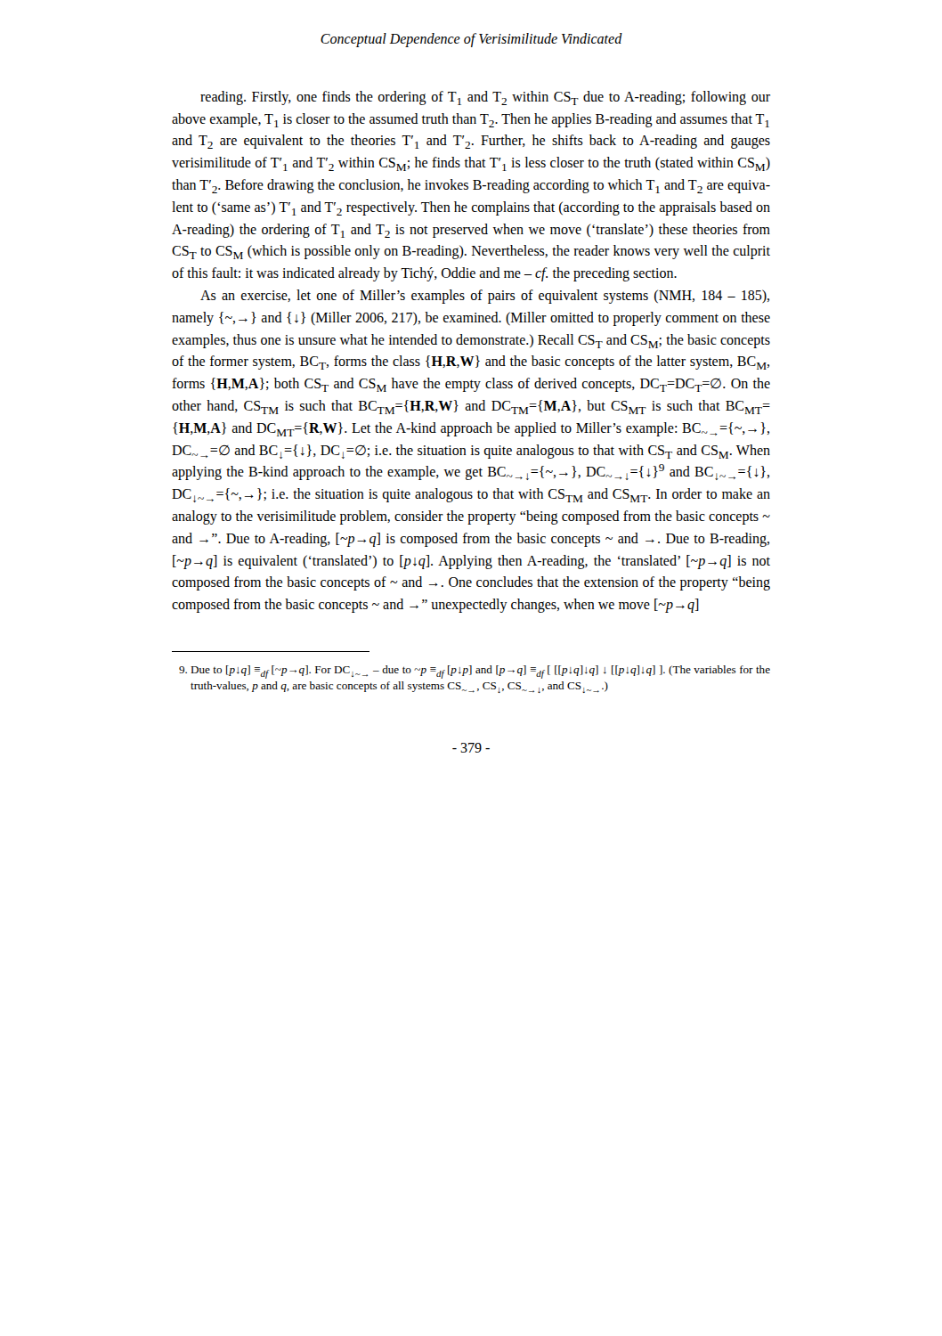Conceptual Dependence of Verisimilitude Vindicated
reading. Firstly, one finds the ordering of T1 and T2 within CST due to A-reading; following our above example, T1 is closer to the assumed truth than T2. Then he applies B-reading and assumes that T1 and T2 are equivalent to the theories T′1 and T′2. Further, he shifts back to A-reading and gauges verisimilitude of T′1 and T′2 within CSM; he finds that T′1 is less closer to the truth (stated within CSM) than T′2. Before drawing the conclusion, he invokes B-reading according to which T1 and T2 are equivalent to (‘same as’) T′1 and T′2 respectively. Then he complains that (according to the appraisals based on A-reading) the ordering of T1 and T2 is not preserved when we move (‘translate’) these theories from CST to CSM (which is possible only on B-reading). Nevertheless, the reader knows very well the culprit of this fault: it was indicated already by Tichý, Oddie and me – cf. the preceding section.
As an exercise, let one of Miller’s examples of pairs of equivalent systems (NMH, 184 – 185), namely {~,→} and {↓} (Miller 2006, 217), be examined. (Miller omitted to properly comment on these examples, thus one is unsure what he intended to demonstrate.) Recall CST and CSM; the basic concepts of the former system, BCT, forms the class {H,R,W} and the basic concepts of the latter system, BCM, forms {H,M,A}; both CST and CSM have the empty class of derived concepts, DCT=DCT=∅. On the other hand, CSTM is such that BCTM={H,R,W} and DCTM={M,A}, but CSMT is such that BCMT={H,M,A} and DCMT={R,W}. Let the A-kind approach be applied to Miller’s example: BC~→={~,→}, DC~→=∅ and BC↓={↓}, DC↓=∅; i.e. the situation is quite analogous to that with CST and CSM. When applying the B-kind approach to the example, we get BC~→↓={~,→}, DC~→↓={↓}9 and BC↓~→={↓}, DC↓~→={~,→}; i.e. the situation is quite analogous to that with CSTM and CSMT. In order to make an analogy to the verisimilitude problem, consider the property “being composed from the basic concepts ~ and →”. Due to A-reading, [~p→q] is composed from the basic concepts ~ and →. Due to B-reading, [~p→q] is equivalent (‘translated’) to [p↓q]. Applying then A-reading, the ‘translated’ [~p→q] is not composed from the basic concepts of ~ and →. One concludes that the extension of the property “being composed from the basic concepts ~ and →” unexpectedly changes, when we move [~p→q]
Due to [p↓q] ≡df [~p→q]. For DC↓~→ – due to ~p ≡df [p↓p] and [p→q] ≡df [ [[p↓q]↓q] ↓ [[p↓q]↓q] ]. (The variables for the truth-values, p and q, are basic concepts of all systems CS~→, CS↓, CS~→↓, and CS↓~→.)
- 379 -